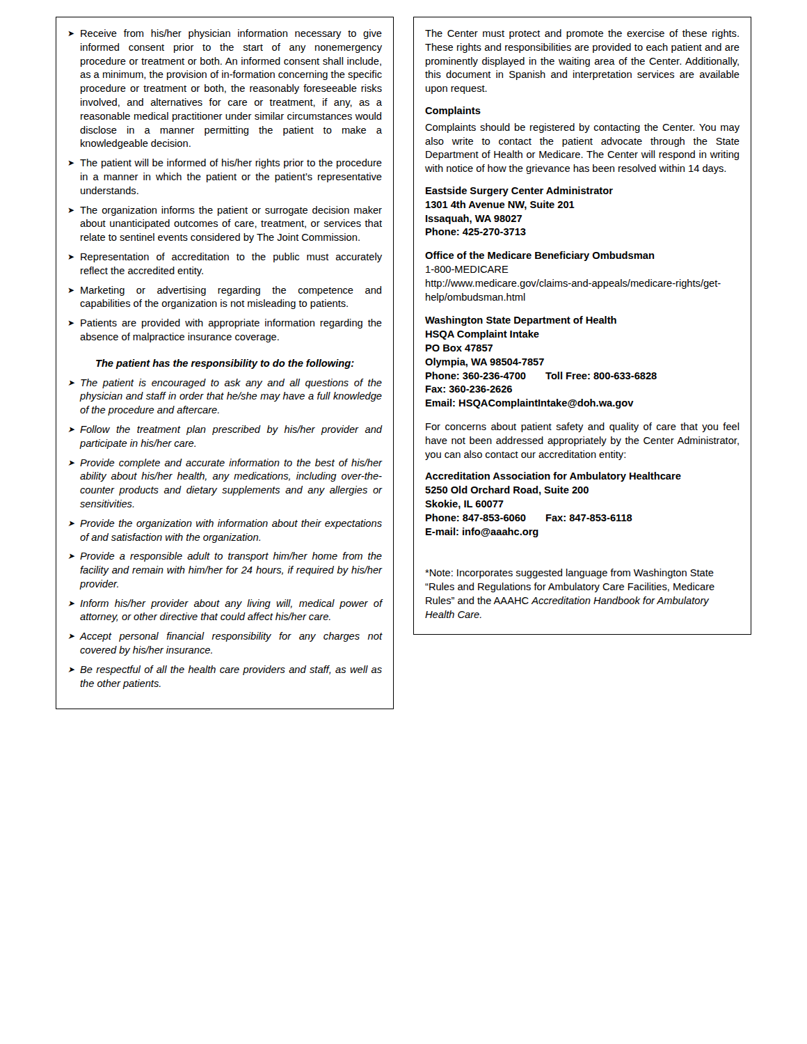Receive from his/her physician information necessary to give informed consent prior to the start of any nonemergency procedure or treatment or both. An informed consent shall include, as a minimum, the provision of in-formation concerning the specific procedure or treatment or both, the reasonably foreseeable risks involved, and alternatives for care or treatment, if any, as a reasonable medical practitioner under similar circumstances would disclose in a manner permitting the patient to make a knowledgeable decision.
The patient will be informed of his/her rights prior to the procedure in a manner in which the patient or the patient’s representative understands.
The organization informs the patient or surrogate decision maker about unanticipated outcomes of care, treatment, or services that relate to sentinel events considered by The Joint Commission.
Representation of accreditation to the public must accurately reflect the accredited entity.
Marketing or advertising regarding the competence and capabilities of the organization is not misleading to patients.
Patients are provided with appropriate information regarding the absence of malpractice insurance coverage.
The patient has the responsibility to do the following:
The patient is encouraged to ask any and all questions of the physician and staff in order that he/she may have a full knowledge of the procedure and aftercare.
Follow the treatment plan prescribed by his/her provider and participate in his/her care.
Provide complete and accurate information to the best of his/her ability about his/her health, any medications, including over-the-counter products and dietary supplements and any allergies or sensitivities.
Provide the organization with information about their expectations of and satisfaction with the organization.
Provide a responsible adult to transport him/her home from the facility and remain with him/her for 24 hours, if required by his/her provider.
Inform his/her provider about any living will, medical power of attorney, or other directive that could affect his/her care.
Accept personal financial responsibility for any charges not covered by his/her insurance.
Be respectful of all the health care providers and staff, as well as the other patients.
The Center must protect and promote the exercise of these rights. These rights and responsibilities are provided to each patient and are prominently displayed in the waiting area of the Center. Additionally, this document in Spanish and interpretation services are available upon request.
Complaints
Complaints should be registered by contacting the Center. You may also write to contact the patient advocate through the State Department of Health or Medicare. The Center will respond in writing with notice of how the grievance has been resolved within 14 days.
Eastside Surgery Center Administrator
1301 4th Avenue NW, Suite 201
Issaquah, WA 98027
Phone: 425-270-3713
Office of the Medicare Beneficiary Ombudsman
1-800-MEDICARE
http://www.medicare.gov/claims-and-appeals/medicare-rights/get-help/ombudsman.html
Washington State Department of Health
HSQA Complaint Intake
PO Box 47857
Olympia, WA 98504-7857
Phone: 360-236-4700 Toll Free: 800-633-6828
Fax: 360-236-2626
Email: HSQAComplaintIntake@doh.wa.gov
For concerns about patient safety and quality of care that you feel have not been addressed appropriately by the Center Administrator, you can also contact our accreditation entity:
Accreditation Association for Ambulatory Healthcare
5250 Old Orchard Road, Suite 200
Skokie, IL 60077
Phone: 847-853-6060 Fax: 847-853-6118
E-mail: info@aaahc.org
*Note: Incorporates suggested language from Washington State “Rules and Regulations for Ambulatory Care Facilities, Medicare Rules” and the AAAHC Accreditation Handbook for Ambulatory Health Care.